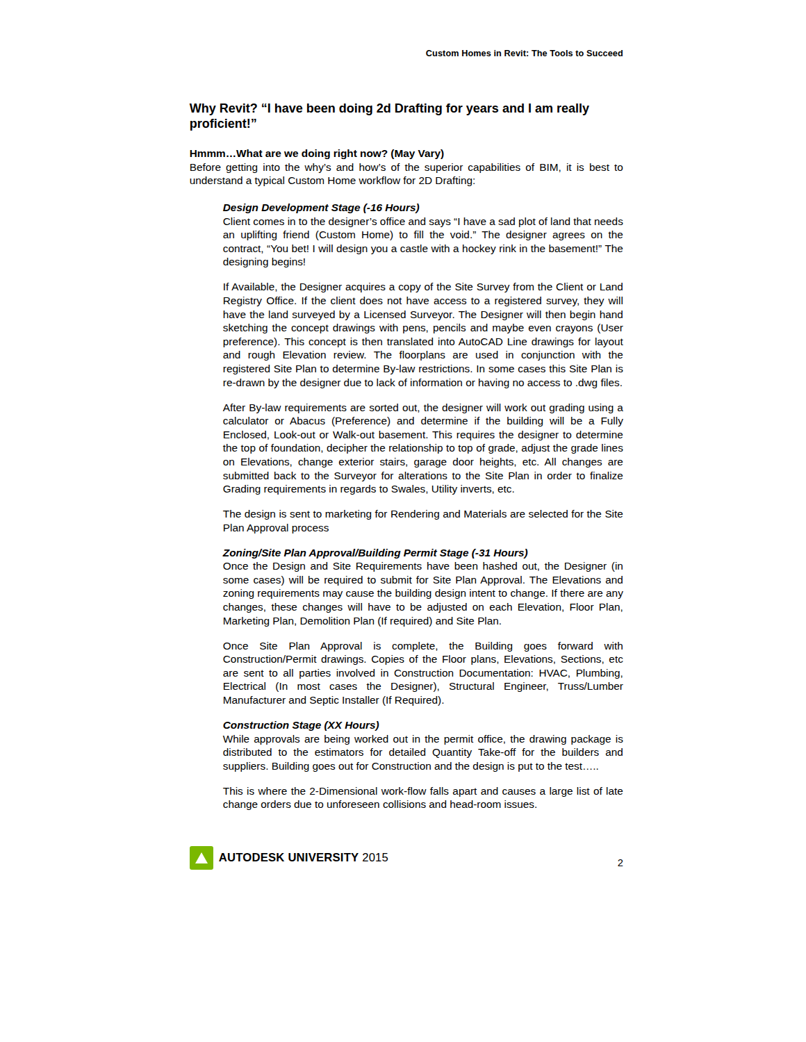Custom Homes in Revit: The Tools to Succeed
Why Revit? “I have been doing 2d Drafting for years and I am really proficient!”
Hmmm…What are we doing right now? (May Vary)
Before getting into the why’s and how’s of the superior capabilities of BIM, it is best to understand a typical Custom Home workflow for 2D Drafting:
Design Development Stage (-16 Hours)
Client comes in to the designer’s office and says “I have a sad plot of land that needs an uplifting friend (Custom Home) to fill the void.” The designer agrees on the contract, “You bet! I will design you a castle with a hockey rink in the basement!” The designing begins!
If Available, the Designer acquires a copy of the Site Survey from the Client or Land Registry Office. If the client does not have access to a registered survey, they will have the land surveyed by a Licensed Surveyor. The Designer will then begin hand sketching the concept drawings with pens, pencils and maybe even crayons (User preference). This concept is then translated into AutoCAD Line drawings for layout and rough Elevation review. The floorplans are used in conjunction with the registered Site Plan to determine By-law restrictions. In some cases this Site Plan is re-drawn by the designer due to lack of information or having no access to .dwg files.
After By-law requirements are sorted out, the designer will work out grading using a calculator or Abacus (Preference) and determine if the building will be a Fully Enclosed, Look-out or Walk-out basement. This requires the designer to determine the top of foundation, decipher the relationship to top of grade, adjust the grade lines on Elevations, change exterior stairs, garage door heights, etc. All changes are submitted back to the Surveyor for alterations to the Site Plan in order to finalize Grading requirements in regards to Swales, Utility inverts, etc.
The design is sent to marketing for Rendering and Materials are selected for the Site Plan Approval process
Zoning/Site Plan Approval/Building Permit Stage (-31 Hours)
Once the Design and Site Requirements have been hashed out, the Designer (in some cases) will be required to submit for Site Plan Approval. The Elevations and zoning requirements may cause the building design intent to change. If there are any changes, these changes will have to be adjusted on each Elevation, Floor Plan, Marketing Plan, Demolition Plan (If required) and Site Plan.
Once Site Plan Approval is complete, the Building goes forward with Construction/Permit drawings. Copies of the Floor plans, Elevations, Sections, etc are sent to all parties involved in Construction Documentation: HVAC, Plumbing, Electrical (In most cases the Designer), Structural Engineer, Truss/Lumber Manufacturer and Septic Installer (If Required).
Construction Stage (XX Hours)
While approvals are being worked out in the permit office, the drawing package is distributed to the estimators for detailed Quantity Take-off for the builders and suppliers. Building goes out for Construction and the design is put to the test…..
This is where the 2-Dimensional work-flow falls apart and causes a large list of late change orders due to unforeseen collisions and head-room issues.
AUTODESK UNIVERSITY 2015
2